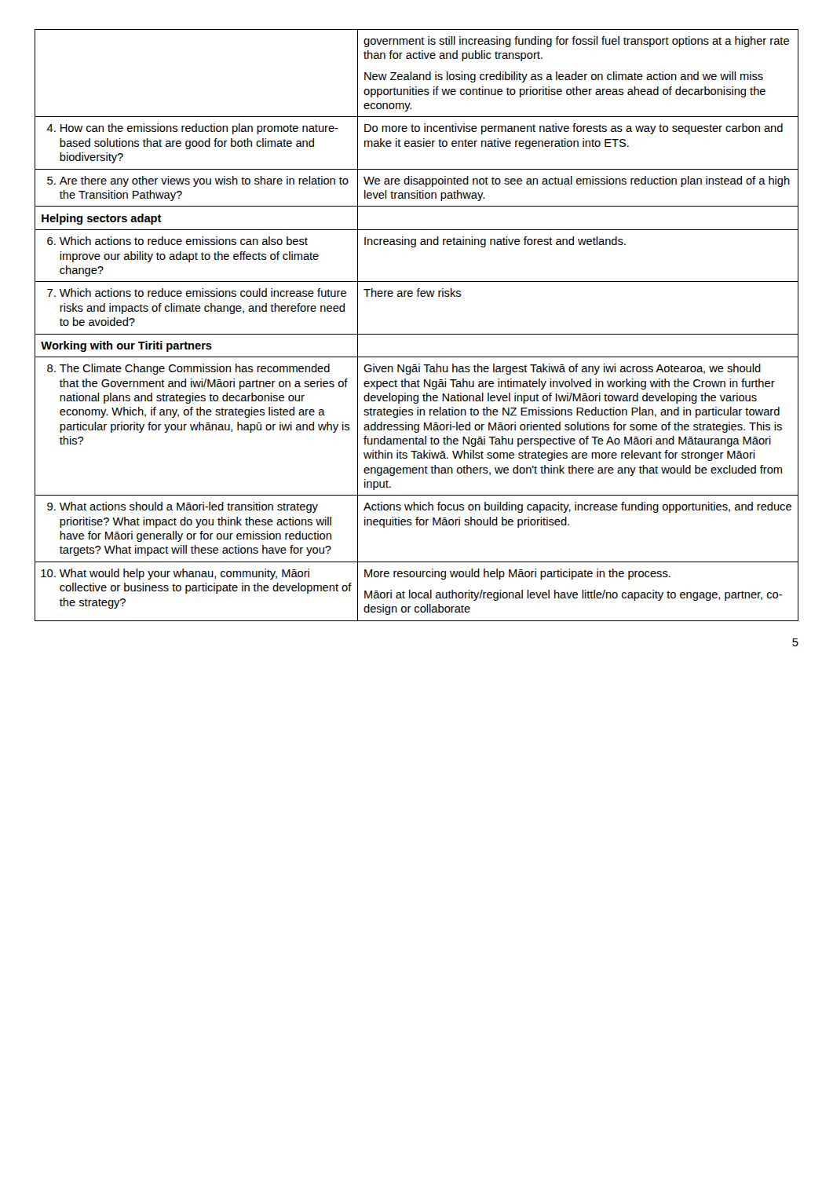| | government is still increasing funding for fossil fuel transport options at a higher rate than for active and public transport. New Zealand is losing credibility as a leader on climate action and we will miss opportunities if we continue to prioritise other areas ahead of decarbonising the economy. |
| How can the emissions reduction plan promote nature-based solutions that are good for both climate and biodiversity? | Do more to incentivise permanent native forests as a way to sequester carbon and make it easier to enter native regeneration into ETS. |
| Are there any other views you wish to share in relation to the Transition Pathway? | We are disappointed not to see an actual emissions reduction plan instead of a high level transition pathway. |
| Helping sectors adapt | |
| Which actions to reduce emissions can also best improve our ability to adapt to the effects of climate change? | Increasing and retaining native forest and wetlands. |
| Which actions to reduce emissions could increase future risks and impacts of climate change, and therefore need to be avoided? | There are few risks |
| Working with our Tiriti partners | |
| The Climate Change Commission has recommended that the Government and iwi/Māori partner on a series of national plans and strategies to decarbonise our economy. Which, if any, of the strategies listed are a particular priority for your whānau, hapū or iwi and why is this? | Given Ngāi Tahu has the largest Takiwā of any iwi across Aotearoa, we should expect that Ngāi Tahu are intimately involved in working with the Crown in further developing the National level input of Iwi/Māori toward developing the various strategies in relation to the NZ Emissions Reduction Plan, and in particular toward addressing Māori-led or Māori oriented solutions for some of the strategies. This is fundamental to the Ngāi Tahu perspective of Te Ao Māori and Mātauranga Māori within its Takiwā. Whilst some strategies are more relevant for stronger Māori engagement than others, we don't think there are any that would be excluded from input. |
| What actions should a Māori-led transition strategy prioritise? What impact do you think these actions will have for Māori generally or for our emission reduction targets? What impact will these actions have for you? | Actions which focus on building capacity, increase funding opportunities, and reduce inequities for Māori should be prioritised. |
| What would help your whanau, community, Māori collective or business to participate in the development of the strategy? | More resourcing would help Māori participate in the process. Māori at local authority/regional level have little/no capacity to engage, partner, co-design or collaborate |
5